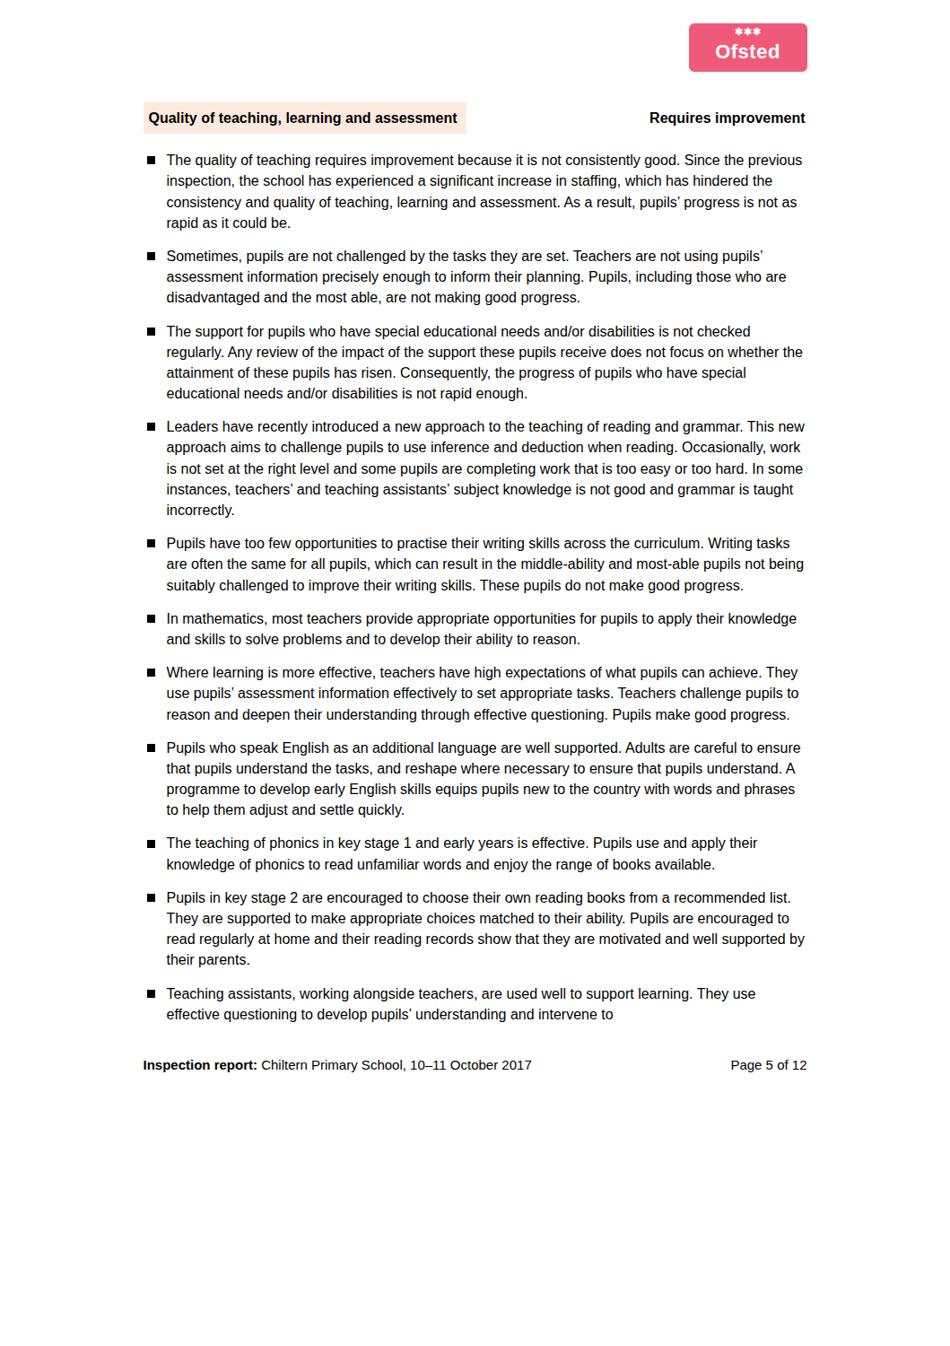✱✱✱ Ofsted
Quality of teaching, learning and assessment
Requires improvement
The quality of teaching requires improvement because it is not consistently good. Since the previous inspection, the school has experienced a significant increase in staffing, which has hindered the consistency and quality of teaching, learning and assessment. As a result, pupils’ progress is not as rapid as it could be.
Sometimes, pupils are not challenged by the tasks they are set. Teachers are not using pupils’ assessment information precisely enough to inform their planning. Pupils, including those who are disadvantaged and the most able, are not making good progress.
The support for pupils who have special educational needs and/or disabilities is not checked regularly. Any review of the impact of the support these pupils receive does not focus on whether the attainment of these pupils has risen. Consequently, the progress of pupils who have special educational needs and/or disabilities is not rapid enough.
Leaders have recently introduced a new approach to the teaching of reading and grammar. This new approach aims to challenge pupils to use inference and deduction when reading. Occasionally, work is not set at the right level and some pupils are completing work that is too easy or too hard. In some instances, teachers’ and teaching assistants’ subject knowledge is not good and grammar is taught incorrectly.
Pupils have too few opportunities to practise their writing skills across the curriculum. Writing tasks are often the same for all pupils, which can result in the middle-ability and most-able pupils not being suitably challenged to improve their writing skills. These pupils do not make good progress.
In mathematics, most teachers provide appropriate opportunities for pupils to apply their knowledge and skills to solve problems and to develop their ability to reason.
Where learning is more effective, teachers have high expectations of what pupils can achieve. They use pupils’ assessment information effectively to set appropriate tasks. Teachers challenge pupils to reason and deepen their understanding through effective questioning. Pupils make good progress.
Pupils who speak English as an additional language are well supported. Adults are careful to ensure that pupils understand the tasks, and reshape where necessary to ensure that pupils understand. A programme to develop early English skills equips pupils new to the country with words and phrases to help them adjust and settle quickly.
The teaching of phonics in key stage 1 and early years is effective. Pupils use and apply their knowledge of phonics to read unfamiliar words and enjoy the range of books available.
Pupils in key stage 2 are encouraged to choose their own reading books from a recommended list. They are supported to make appropriate choices matched to their ability. Pupils are encouraged to read regularly at home and their reading records show that they are motivated and well supported by their parents.
Teaching assistants, working alongside teachers, are used well to support learning. They use effective questioning to develop pupils’ understanding and intervene to
Inspection report: Chiltern Primary School, 10–11 October 2017
Page 5 of 12